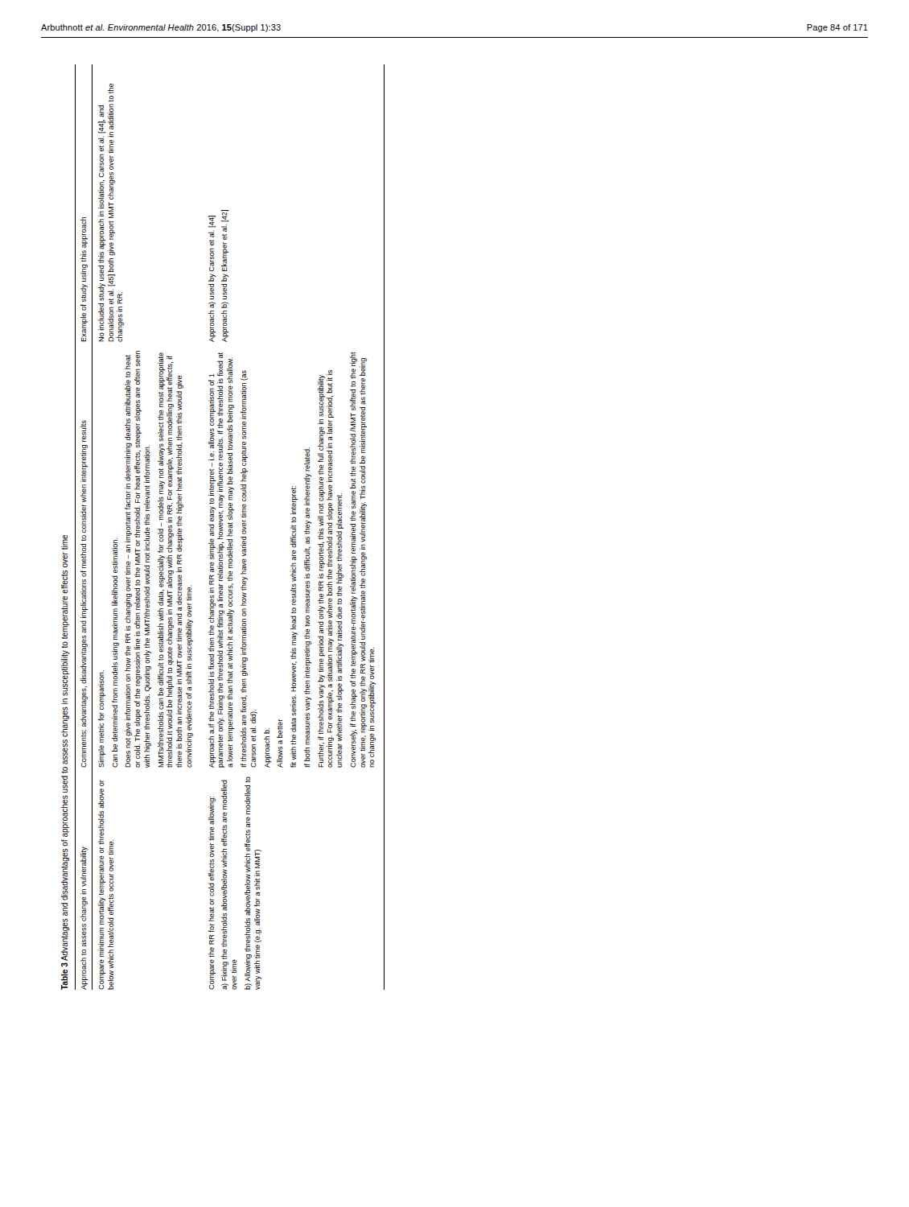Arbuthnott et al. Environmental Health 2016, 15(Suppl 1):33
Page 84 of 171
Table 3 Advantages and disadvantages of approaches used to assess changes in susceptibility to temperature effects over time
| Approach to assess change in vulnerability | Comments: advantages, disadvantages and implications of method to consider when interpreting results | Example of study using this approach |
| --- | --- | --- |
| Compare minimum mortality temperature or thresholds above or below which heat/cold effects occur over time. | Simple metric for comparison. Can be determined from models using maximum likelihood estimation. Does not give information on how the RR is changing over time – an important factor in determining deaths attributable to heat or cold. The slope of the regression line is often related to the MMT or threshold. For heat effects, steeper slopes are often seen with higher thresholds. Quoting only the MMT/threshold would not include this relevant information. MMTs/thresholds can be difficult to establish with data, especially for cold – models may not always select the most appropriate threshold.It would be helpful to quote changes in MMT along with changes in RR. For example, when modelling heat effects, if there is both an increase in MMT over time and a decrease in RR despite the higher heat threshold, then this would give convincing evidence of a shift in susceptibility over time. | No included study used this approach in isolation, Carson et al. [44], and Donaldson et al. [45] both give report MMT changes over time in addition to the changes in RR. |
| Compare the RR for heat or cold effects over time allowing: a) Fixing the thresholds above/below which effects are modelled over time b) Allowing thresholds above/below which effects are modelled to vary with time (e.g. allow for a shit in MMT) | Approach a.If the threshold is fixed then the changes in RR are simple and easy to interpret – i.e. allows comparison of 1 parameter only. Fixing the threshold whilst fitting a linear relationship, however, may influence results. If the threshold is fixed at a lower temperature than that at which it actually occurs, the modelled heat slope may be biased towards being more shallow. If thresholds are fixed, then giving information on how they have varied over time could help capture some information (as Carson et al. did). Approach b. Allows a better fit with the data series. However, this may lead to results which are difficult to interpret: If both measures vary then interpreting the two measures is difficult, as they are inherently related. Further, if thresholds vary by time period and only the RR is reported, this will not capture the full change in susceptibility occurring. For example, a situation may arise where both the threshold and slope have increased in a later period, but it is unclear whether the slope is artificially raised due to the higher threshold placement. Conversely, if the shape of the temperature-mortality relationship remained the same but the threshold /MMT shifted to the right over time, reporting only the RR would under-estimate the change in vulnerability. This could be misinterpreted as there being no change in susceptibility over time. | Approach a) used by Carson et al. [44] Approach b) used by Ekamper et al. [42] |